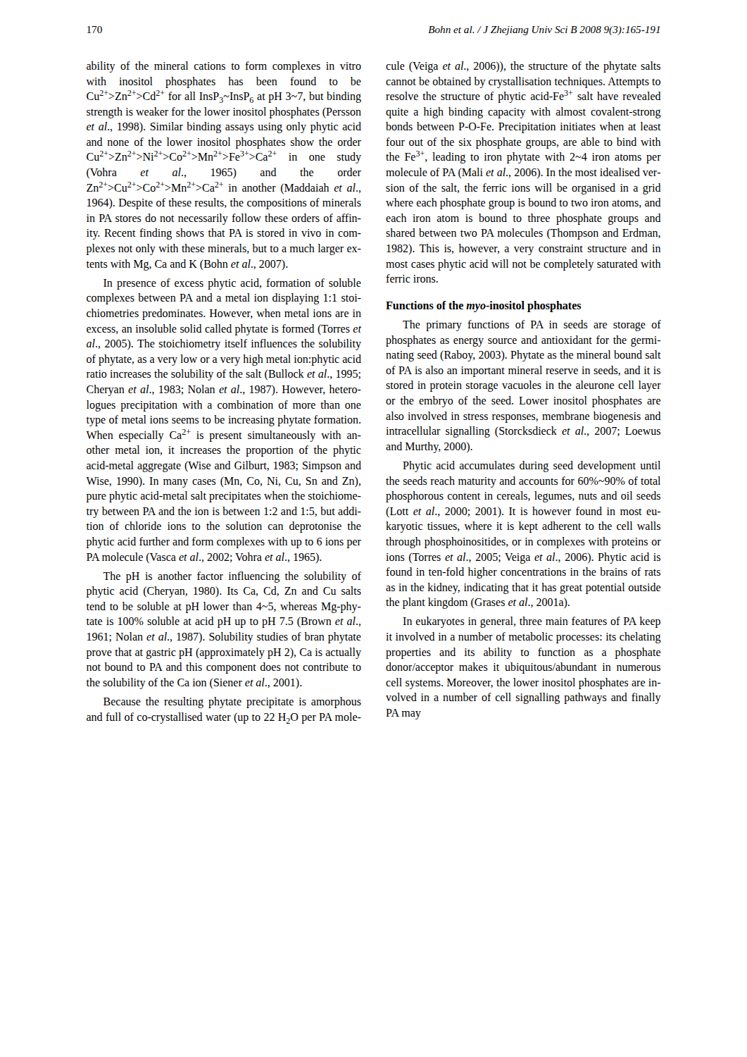170 Bohn et al. / J Zhejiang Univ Sci B 2008 9(3):165-191
ability of the mineral cations to form complexes in vitro with inositol phosphates has been found to be Cu2+>Zn2+>Cd2+ for all InsP3~InsP6 at pH 3~7, but binding strength is weaker for the lower inositol phosphates (Persson et al., 1998). Similar binding assays using only phytic acid and none of the lower inositol phosphates show the order Cu2+>Zn2+>Ni2+>Co2+>Mn2+>Fe3+>Ca2+ in one study (Vohra et al., 1965) and the order Zn2+>Cu2+>Co2+>Mn2+>Ca2+ in another (Maddaiah et al., 1964). Despite of these results, the compositions of minerals in PA stores do not necessarily follow these orders of affinity. Recent finding shows that PA is stored in vivo in complexes not only with these minerals, but to a much larger extents with Mg, Ca and K (Bohn et al., 2007).
In presence of excess phytic acid, formation of soluble complexes between PA and a metal ion displaying 1:1 stoichiometries predominates. However, when metal ions are in excess, an insoluble solid called phytate is formed (Torres et al., 2005). The stoichiometry itself influences the solubility of phytate, as a very low or a very high metal ion:phytic acid ratio increases the solubility of the salt (Bullock et al., 1995; Cheryan et al., 1983; Nolan et al., 1987). However, heterologues precipitation with a combination of more than one type of metal ions seems to be increasing phytate formation. When especially Ca2+ is present simultaneously with another metal ion, it increases the proportion of the phytic acid-metal aggregate (Wise and Gilburt, 1983; Simpson and Wise, 1990). In many cases (Mn, Co, Ni, Cu, Sn and Zn), pure phytic acid-metal salt precipitates when the stoichiometry between PA and the ion is between 1:2 and 1:5, but addition of chloride ions to the solution can deprotonise the phytic acid further and form complexes with up to 6 ions per PA molecule (Vasca et al., 2002; Vohra et al., 1965).
The pH is another factor influencing the solubility of phytic acid (Cheryan, 1980). Its Ca, Cd, Zn and Cu salts tend to be soluble at pH lower than 4~5, whereas Mg-phytate is 100% soluble at acid pH up to pH 7.5 (Brown et al., 1961; Nolan et al., 1987). Solubility studies of bran phytate prove that at gastric pH (approximately pH 2), Ca is actually not bound to PA and this component does not contribute to the solubility of the Ca ion (Siener et al., 2001).
Because the resulting phytate precipitate is amorphous and full of co-crystallised water (up to 22 H2O per PA molecule (Veiga et al., 2006)), the structure of the phytate salts cannot be obtained by crystallisation techniques. Attempts to resolve the structure of phytic acid-Fe3+ salt have revealed quite a high binding capacity with almost covalent-strong bonds between P-O-Fe. Precipitation initiates when at least four out of the six phosphate groups, are able to bind with the Fe3+, leading to iron phytate with 2~4 iron atoms per molecule of PA (Mali et al., 2006). In the most idealised version of the salt, the ferric ions will be organised in a grid where each phosphate group is bound to two iron atoms, and each iron atom is bound to three phosphate groups and shared between two PA molecules (Thompson and Erdman, 1982). This is, however, a very constraint structure and in most cases phytic acid will not be completely saturated with ferric irons.
Functions of the myo-inositol phosphates
The primary functions of PA in seeds are storage of phosphates as energy source and antioxidant for the germinating seed (Raboy, 2003). Phytate as the mineral bound salt of PA is also an important mineral reserve in seeds, and it is stored in protein storage vacuoles in the aleurone cell layer or the embryo of the seed. Lower inositol phosphates are also involved in stress responses, membrane biogenesis and intracellular signalling (Storcksdieck et al., 2007; Loewus and Murthy, 2000).
Phytic acid accumulates during seed development until the seeds reach maturity and accounts for 60%~90% of total phosphorous content in cereals, legumes, nuts and oil seeds (Lott et al., 2000; 2001). It is however found in most eukaryotic tissues, where it is kept adherent to the cell walls through phosphoinositides, or in complexes with proteins or ions (Torres et al., 2005; Veiga et al., 2006). Phytic acid is found in ten-fold higher concentrations in the brains of rats as in the kidney, indicating that it has great potential outside the plant kingdom (Grases et al., 2001a).
In eukaryotes in general, three main features of PA keep it involved in a number of metabolic processes: its chelating properties and its ability to function as a phosphate donor/acceptor makes it ubiquitous/abundant in numerous cell systems. Moreover, the lower inositol phosphates are involved in a number of cell signalling pathways and finally PA may